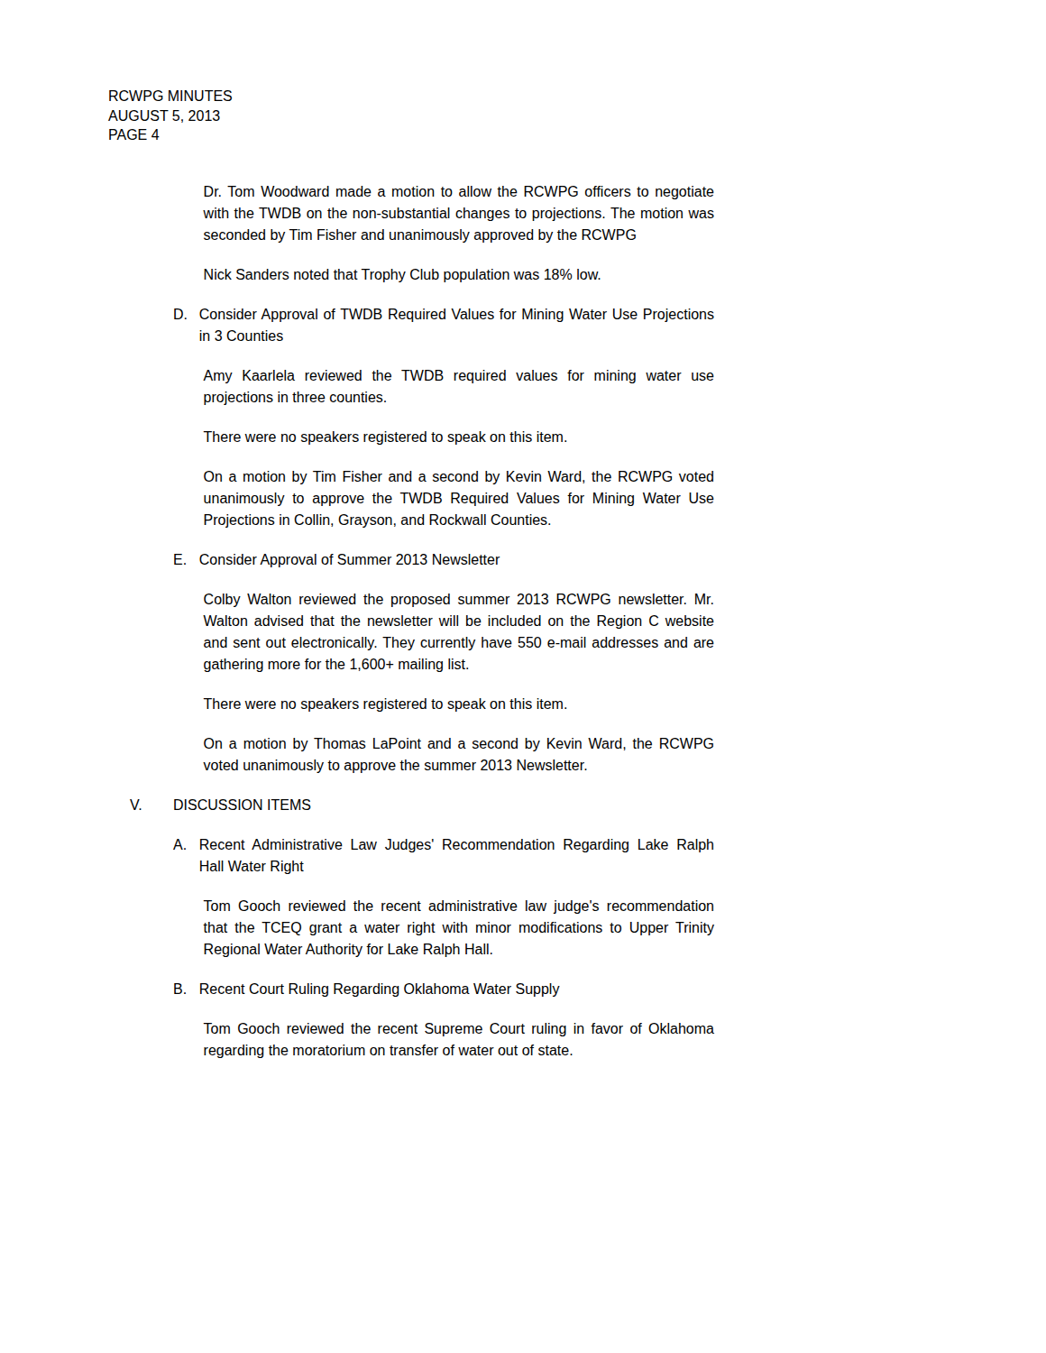RCWPG MINUTES
AUGUST 5, 2013
PAGE 4
Dr. Tom Woodward made a motion to allow the RCWPG officers to negotiate with the TWDB on the non-substantial changes to projections. The motion was seconded by Tim Fisher and unanimously approved by the RCWPG
Nick Sanders noted that Trophy Club population was 18% low.
D.
Consider Approval of TWDB Required Values for Mining Water Use Projections in 3 Counties
Amy Kaarlela reviewed the TWDB required values for mining water use projections in three counties.
There were no speakers registered to speak on this item.
On a motion by Tim Fisher and a second by Kevin Ward, the RCWPG voted unanimously to approve the TWDB Required Values for Mining Water Use Projections in Collin, Grayson, and Rockwall Counties.
E.
Consider Approval of Summer 2013 Newsletter
Colby Walton reviewed the proposed summer 2013 RCWPG newsletter. Mr. Walton advised that the newsletter will be included on the Region C website and sent out electronically. They currently have 550 e-mail addresses and are gathering more for the 1,600+ mailing list.
There were no speakers registered to speak on this item.
On a motion by Thomas LaPoint and a second by Kevin Ward, the RCWPG voted unanimously to approve the summer 2013 Newsletter.
V.
DISCUSSION ITEMS
A.
Recent Administrative Law Judges' Recommendation Regarding Lake Ralph Hall Water Right
Tom Gooch reviewed the recent administrative law judge's recommendation that the TCEQ grant a water right with minor modifications to Upper Trinity Regional Water Authority for Lake Ralph Hall.
B.
Recent Court Ruling Regarding Oklahoma Water Supply
Tom Gooch reviewed the recent Supreme Court ruling in favor of Oklahoma regarding the moratorium on transfer of water out of state.